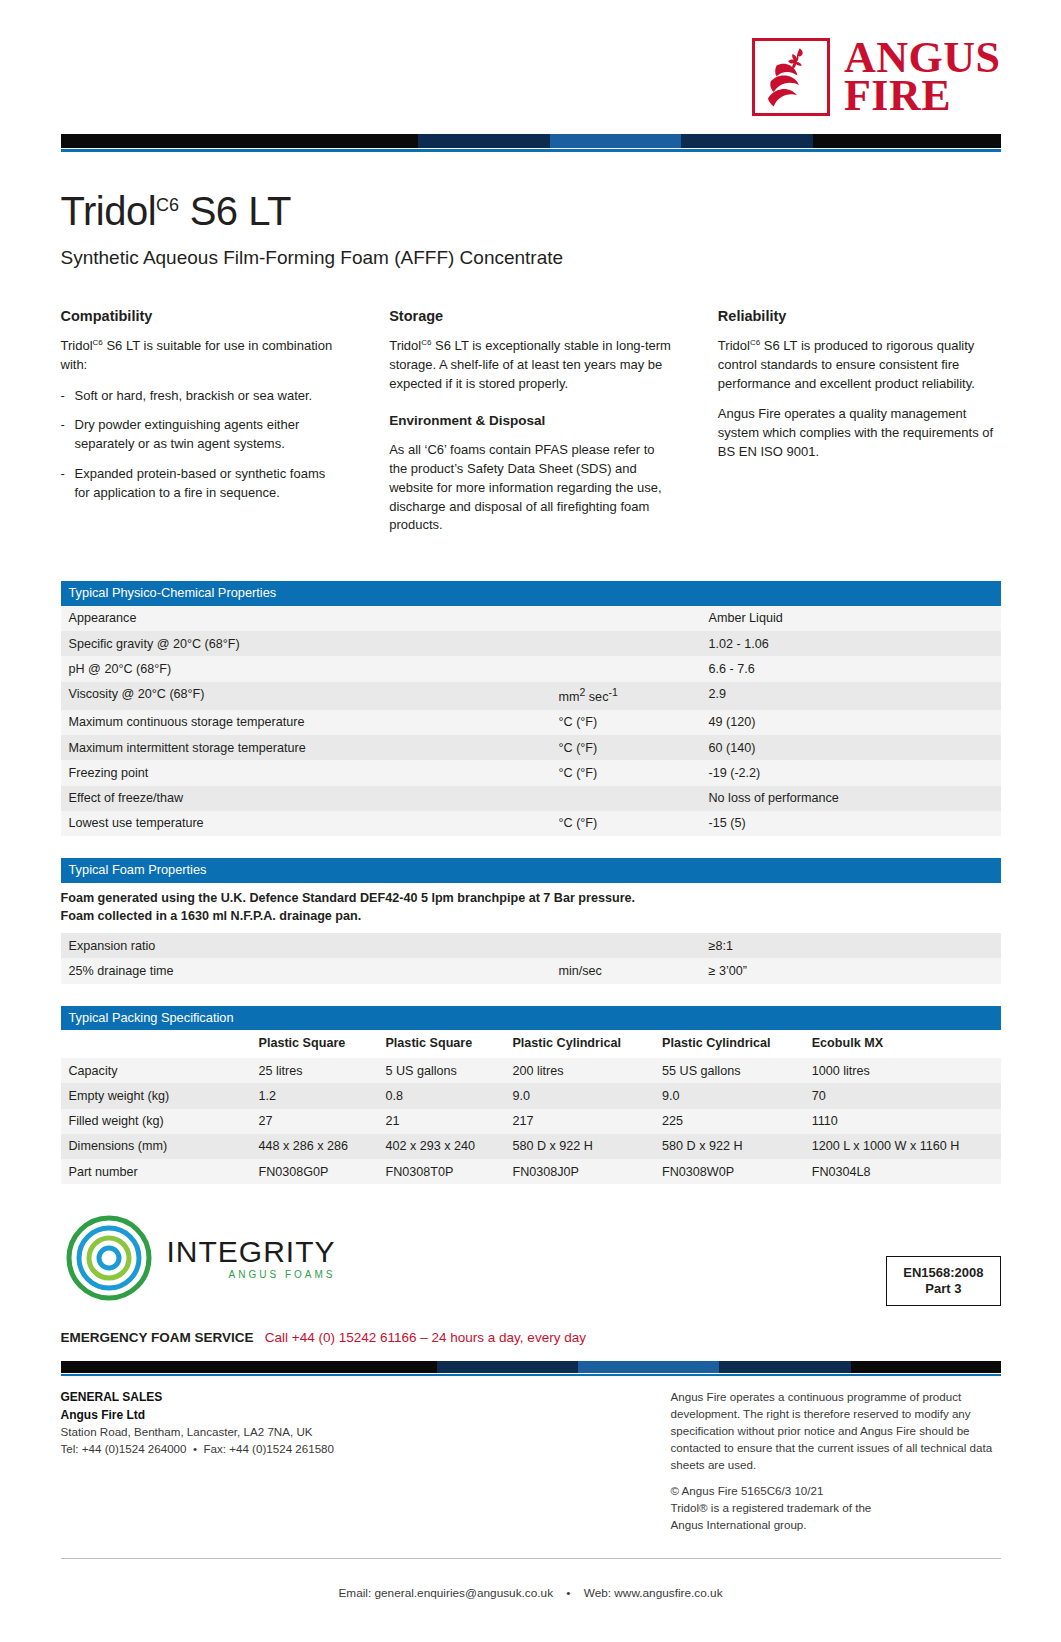ANGUS FIRE
TridolC6 S6 LT
Synthetic Aqueous Film-Forming Foam (AFFF) Concentrate
Compatibility
TridolC6 S6 LT is suitable for use in combination with:
Soft or hard, fresh, brackish or sea water.
Dry powder extinguishing agents either separately or as twin agent systems.
Expanded protein-based or synthetic foams for application to a fire in sequence.
Storage
TridolC6 S6 LT is exceptionally stable in long-term storage. A shelf-life of at least ten years may be expected if it is stored properly.
Environment & Disposal
As all ‘C6’ foams contain PFAS please refer to the product’s Safety Data Sheet (SDS) and website for more information regarding the use, discharge and disposal of all firefighting foam products.
Reliability
TridolC6 S6 LT is produced to rigorous quality control standards to ensure consistent fire performance and excellent product reliability.
Angus Fire operates a quality management system which complies with the requirements of BS EN ISO 9001.
Typical Physico-Chemical Properties
| Appearance | | Amber Liquid |
| Specific gravity @ 20°C (68°F) | | 1.02 - 1.06 |
| pH @ 20°C (68°F) | | 6.6 - 7.6 |
| Viscosity @ 20°C (68°F) | mm 2 sec -1 | 2.9 |
| Maximum continuous storage temperature | °C (°F) | 49 (120) |
| Maximum intermittent storage temperature | °C (°F) | 60 (140) |
| Freezing point | °C (°F) | -19 (-2.2) |
| Effect of freeze/thaw | | No loss of performance |
| Lowest use temperature | °C (°F) | -15 (5) |
Typical Foam Properties
| Foam generated using the U.K. Defence Standard DEF42-40 5 lpm branchpipe at 7 Bar pressure. Foam collected in a 1630 ml N.F.P.A. drainage pan. |
| Expansion ratio | | ≥8:1 |
| 25% drainage time | min/sec | ≥ 3’00” |
Typical Packing Specification
| | Plastic Square | Plastic Square | Plastic Cylindrical | Plastic Cylindrical | Ecobulk MX |
| --- | --- | --- | --- | --- | --- |
| Capacity | 25 litres | 5 US gallons | 200 litres | 55 US gallons | 1000 litres |
| Empty weight (kg) | 1.2 | 0.8 | 9.0 | 9.0 | 70 |
| Filled weight (kg) | 27 | 21 | 217 | 225 | 1110 |
| Dimensions (mm) | 448 x 286 x 286 | 402 x 293 x 240 | 580 D x 922 H | 580 D x 922 H | 1200 L x 1000 W x 1160 H |
| Part number | FN0308G0P | FN0308T0P | FN0308J0P | FN0308W0P | FN0304L8 |
INTEGRITY ANGUS FOAMS
EN1568:2008
Part 3
EMERGENCY FOAM SERVICE Call +44 (0) 15242 61166 – 24 hours a day, every day
GENERAL SALES
Angus Fire Ltd
Station Road, Bentham, Lancaster, LA2 7NA, UK
Tel: +44 (0)1524 264000 • Fax: +44 (0)1524 261580
Angus Fire operates a continuous programme of product development. The right is therefore reserved to modify any specification without prior notice and Angus Fire should be contacted to ensure that the current issues of all technical data sheets are used.
© Angus Fire 5165C6/3 10/21
Tridol® is a registered trademark of the
Angus International group.
Email: general.enquiries@angusuk.co.uk • Web: www.angusfire.co.uk